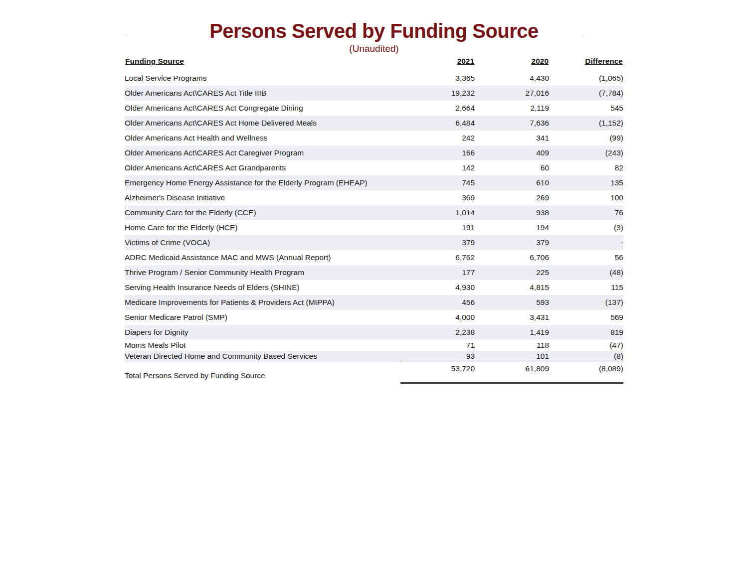. .
Persons Served by Funding Source
(Unaudited)
| Funding Source | 2021 | 2020 | Difference |
| --- | --- | --- | --- |
| Local Service Programs | 3,365 | 4,430 | (1,065) |
| Older Americans Act\CARES Act Title IIIB | 19,232 | 27,016 | (7,784) |
| Older Americans Act\CARES Act Congregate Dining | 2,664 | 2,119 | 545 |
| Older Americans Act\CARES Act Home Delivered Meals | 6,484 | 7,636 | (1,152) |
| Older Americans Act Health and Wellness | 242 | 341 | (99) |
| Older Americans Act\CARES Act Caregiver Program | 166 | 409 | (243) |
| Older Americans Act\CARES Act Grandparents | 142 | 60 | 82 |
| Emergency Home Energy Assistance for the Elderly Program (EHEAP) | 745 | 610 | 135 |
| Alzheimer's Disease Initiative | 369 | 269 | 100 |
| Community Care for the Elderly (CCE) | 1,014 | 938 | 76 |
| Home Care for the Elderly (HCE) | 191 | 194 | (3) |
| Victims of Crime (VOCA) | 379 | 379 | - |
| ADRC Medicaid Assistance MAC and MWS (Annual Report) | 6,762 | 6,706 | 56 |
| Thrive Program / Senior Community Health Program | 177 | 225 | (48) |
| Serving Health Insurance Needs of Elders (SHINE) | 4,930 | 4,815 | 115 |
| Medicare Improvements for Patients & Providers Act (MIPPA) | 456 | 593 | (137) |
| Senior Medicare Patrol (SMP) | 4,000 | 3,431 | 569 |
| Diapers for Dignity | 2,238 | 1,419 | 819 |
| Moms Meals Pilot | 71 | 118 | (47) |
| Veteran Directed Home and Community Based Services | 93 | 101 | (8) |
| Total Persons Served by Funding Source | 53,720 | 61,809 | (8,089) |